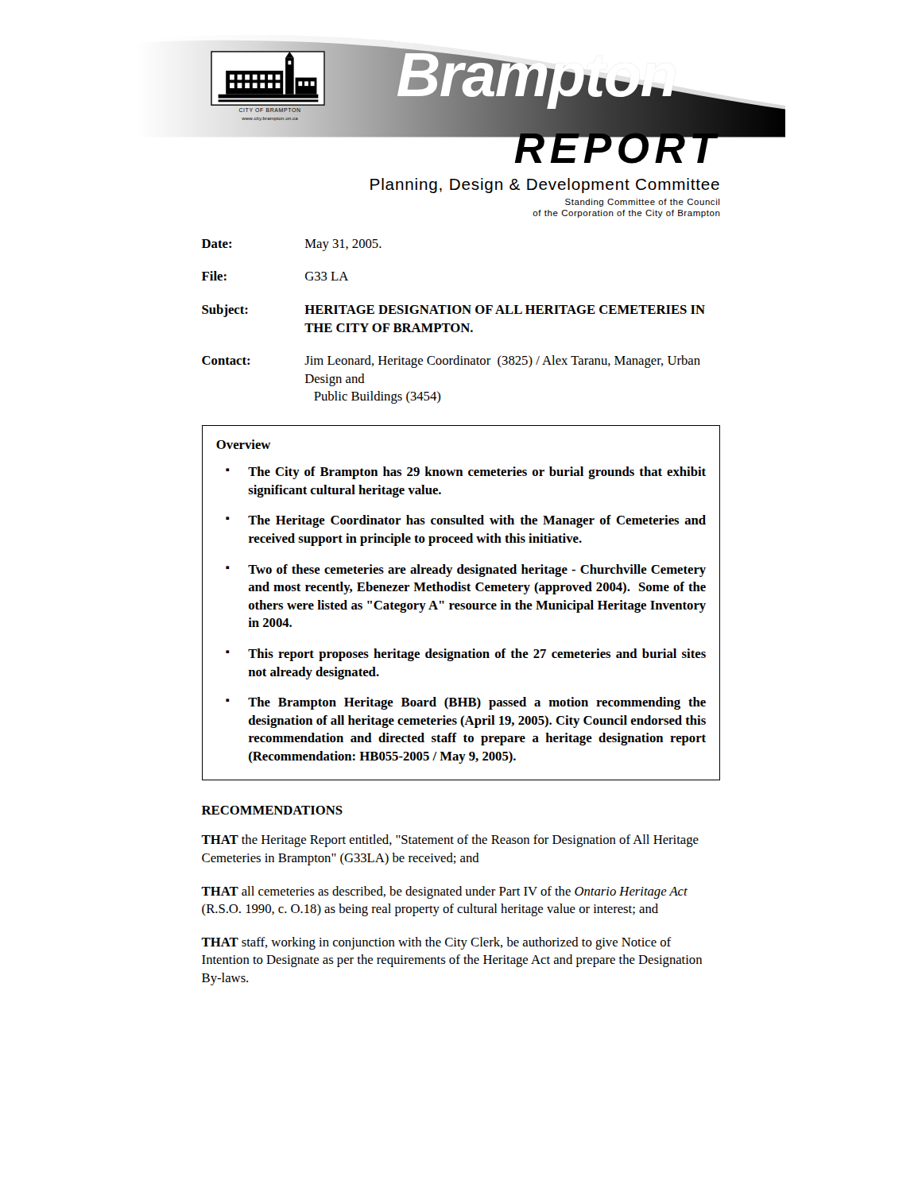CITY OF BRAMPTON
www.city.brampton.on.ca
Brampton
REPORT
Planning, Design & Development Committee
Standing Committee of the Council
of the Corporation of the City of Brampton
| Date: | May 31, 2005. |
| File: | G33 LA |
| Subject: | HERITAGE DESIGNATION OF ALL HERITAGE CEMETERIES IN THE CITY OF BRAMPTON. |
| Contact: | Jim Leonard, Heritage Coordinator (3825) / Alex Taranu, Manager, Urban Design and Public Buildings (3454) |
Overview
The City of Brampton has 29 known cemeteries or burial grounds that exhibit significant cultural heritage value.
The Heritage Coordinator has consulted with the Manager of Cemeteries and received support in principle to proceed with this initiative.
Two of these cemeteries are already designated heritage - Churchville Cemetery and most recently, Ebenezer Methodist Cemetery (approved 2004). Some of the others were listed as "Category A" resource in the Municipal Heritage Inventory in 2004.
This report proposes heritage designation of the 27 cemeteries and burial sites not already designated.
The Brampton Heritage Board (BHB) passed a motion recommending the designation of all heritage cemeteries (April 19, 2005). City Council endorsed this recommendation and directed staff to prepare a heritage designation report (Recommendation: HB055-2005 / May 9, 2005).
RECOMMENDATIONS
THAT the Heritage Report entitled, "Statement of the Reason for Designation of All Heritage Cemeteries in Brampton" (G33LA) be received; and
THAT all cemeteries as described, be designated under Part IV of the Ontario Heritage Act (R.S.O. 1990, c. O.18) as being real property of cultural heritage value or interest; and
THAT staff, working in conjunction with the City Clerk, be authorized to give Notice of Intention to Designate as per the requirements of the Heritage Act and prepare the Designation By-laws.